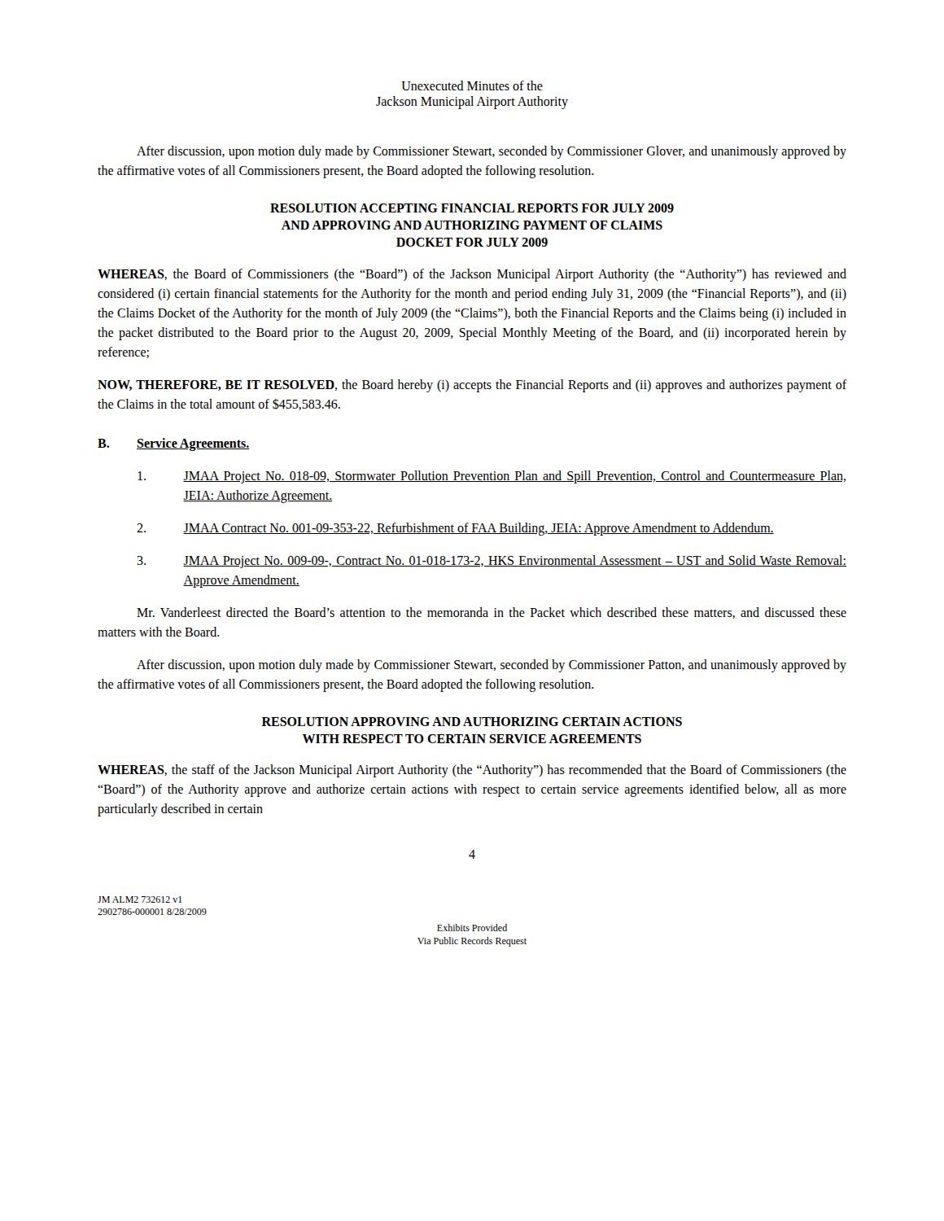Unexecuted Minutes of the
Jackson Municipal Airport Authority
After discussion, upon motion duly made by Commissioner Stewart, seconded by Commissioner Glover, and unanimously approved by the affirmative votes of all Commissioners present, the Board adopted the following resolution.
RESOLUTION ACCEPTING FINANCIAL REPORTS FOR JULY 2009
AND APPROVING AND AUTHORIZING PAYMENT OF CLAIMS
DOCKET FOR JULY 2009
WHEREAS, the Board of Commissioners (the “Board”) of the Jackson Municipal Airport Authority (the “Authority”) has reviewed and considered (i) certain financial statements for the Authority for the month and period ending July 31, 2009 (the “Financial Reports”), and (ii) the Claims Docket of the Authority for the month of July 2009 (the “Claims”), both the Financial Reports and the Claims being (i) included in the packet distributed to the Board prior to the August 20, 2009, Special Monthly Meeting of the Board, and (ii) incorporated herein by reference;
NOW, THEREFORE, BE IT RESOLVED, the Board hereby (i) accepts the Financial Reports and (ii) approves and authorizes payment of the Claims in the total amount of $455,583.46.
B. Service Agreements.
JMAA Project No. 018-09, Stormwater Pollution Prevention Plan and Spill Prevention, Control and Countermeasure Plan, JEIA: Authorize Agreement.
JMAA Contract No. 001-09-353-22, Refurbishment of FAA Building, JEIA: Approve Amendment to Addendum.
JMAA Project No. 009-09-, Contract No. 01-018-173-2, HKS Environmental Assessment – UST and Solid Waste Removal: Approve Amendment.
Mr. Vanderleest directed the Board’s attention to the memoranda in the Packet which described these matters, and discussed these matters with the Board.
After discussion, upon motion duly made by Commissioner Stewart, seconded by Commissioner Patton, and unanimously approved by the affirmative votes of all Commissioners present, the Board adopted the following resolution.
RESOLUTION APPROVING AND AUTHORIZING CERTAIN ACTIONS
WITH RESPECT TO CERTAIN SERVICE AGREEMENTS
WHEREAS, the staff of the Jackson Municipal Airport Authority (the “Authority”) has recommended that the Board of Commissioners (the “Board”) of the Authority approve and authorize certain actions with respect to certain service agreements identified below, all as more particularly described in certain
4
JM ALM2 732612 v1
2902786-000001 8/28/2009
Exhibits Provided
Via Public Records Request